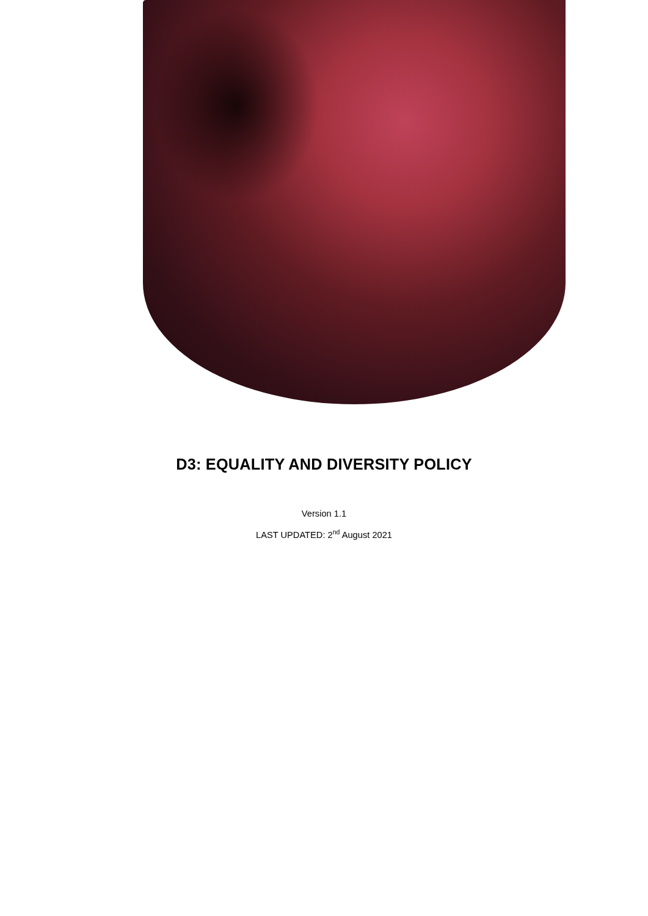D3: EQUALITY AND DIVERSITY POLICY
Version 1.1
LAST UPDATED: 2nd August 2021